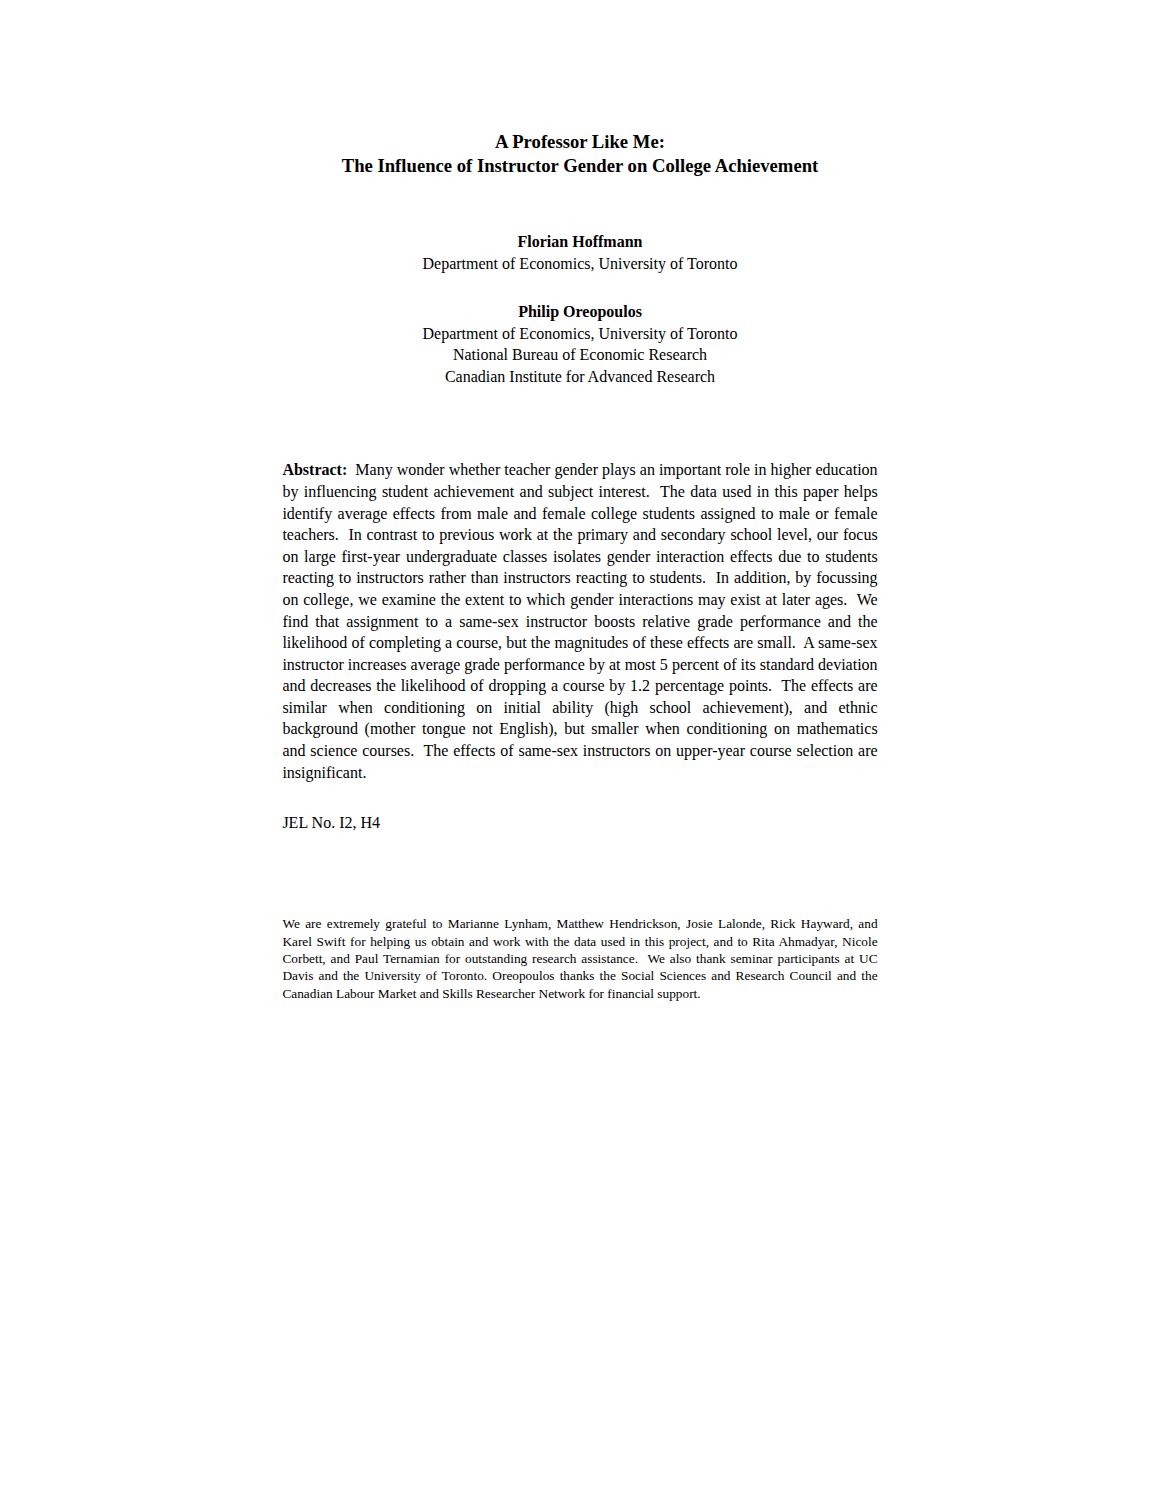A Professor Like Me:
The Influence of Instructor Gender on College Achievement
Florian Hoffmann
Department of Economics, University of Toronto
Philip Oreopoulos
Department of Economics, University of Toronto
National Bureau of Economic Research
Canadian Institute for Advanced Research
Abstract: Many wonder whether teacher gender plays an important role in higher education by influencing student achievement and subject interest. The data used in this paper helps identify average effects from male and female college students assigned to male or female teachers. In contrast to previous work at the primary and secondary school level, our focus on large first-year undergraduate classes isolates gender interaction effects due to students reacting to instructors rather than instructors reacting to students. In addition, by focussing on college, we examine the extent to which gender interactions may exist at later ages. We find that assignment to a same-sex instructor boosts relative grade performance and the likelihood of completing a course, but the magnitudes of these effects are small. A same-sex instructor increases average grade performance by at most 5 percent of its standard deviation and decreases the likelihood of dropping a course by 1.2 percentage points. The effects are similar when conditioning on initial ability (high school achievement), and ethnic background (mother tongue not English), but smaller when conditioning on mathematics and science courses. The effects of same-sex instructors on upper-year course selection are insignificant.
JEL No. I2, H4
We are extremely grateful to Marianne Lynham, Matthew Hendrickson, Josie Lalonde, Rick Hayward, and Karel Swift for helping us obtain and work with the data used in this project, and to Rita Ahmadyar, Nicole Corbett, and Paul Ternamian for outstanding research assistance. We also thank seminar participants at UC Davis and the University of Toronto. Oreopoulos thanks the Social Sciences and Research Council and the Canadian Labour Market and Skills Researcher Network for financial support.